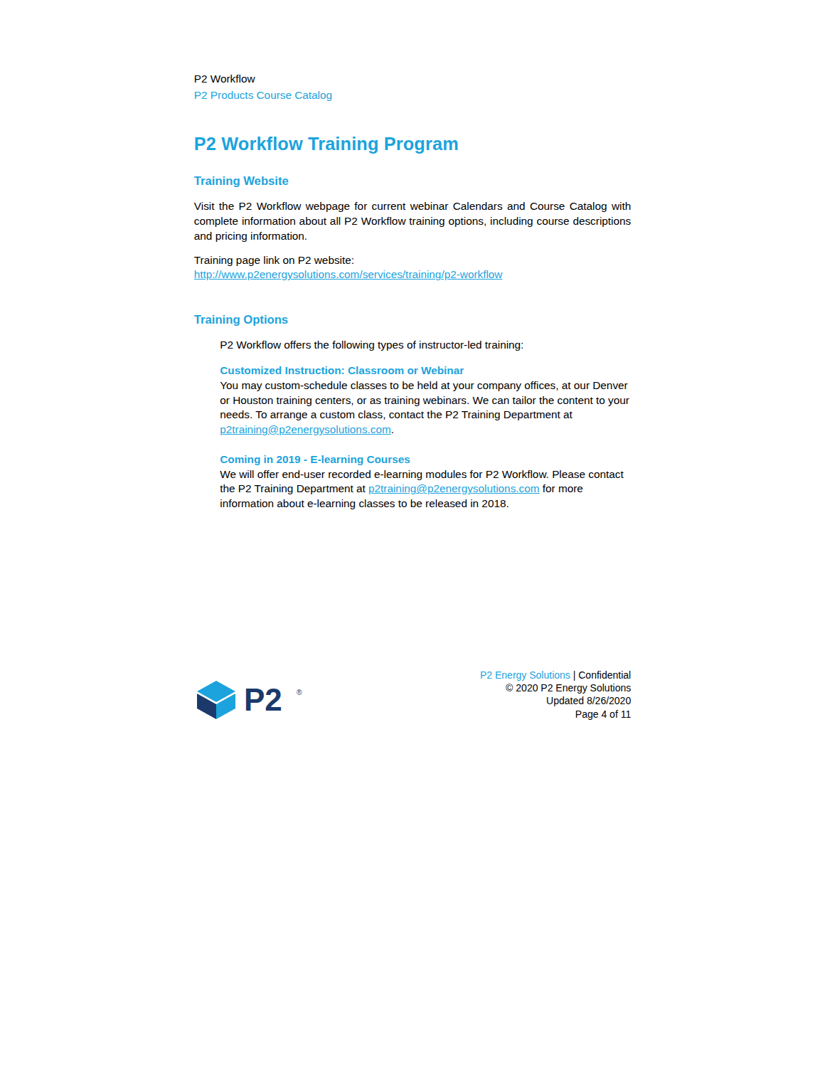P2 Workflow
P2 Products Course Catalog
P2 Workflow Training Program
Training Website
Visit the P2 Workflow webpage for current webinar Calendars and Course Catalog with complete information about all P2 Workflow training options, including course descriptions and pricing information.
Training page link on P2 website:
http://www.p2energysolutions.com/services/training/p2-workflow
Training Options
P2 Workflow offers the following types of instructor-led training:
Customized Instruction: Classroom or Webinar
You may custom-schedule classes to be held at your company offices, at our Denver or Houston training centers, or as training webinars. We can tailor the content to your needs. To arrange a custom class, contact the P2 Training Department at p2training@p2energysolutions.com.
Coming in 2019 - E-learning Courses
We will offer end-user recorded e-learning modules for P2 Workflow. Please contact the P2 Training Department at p2training@p2energysolutions.com for more information about e-learning classes to be released in 2018.
P2 ®
P2 Energy Solutions | Confidential
© 2020 P2 Energy Solutions
Updated 8/26/2020
Page 4 of 11